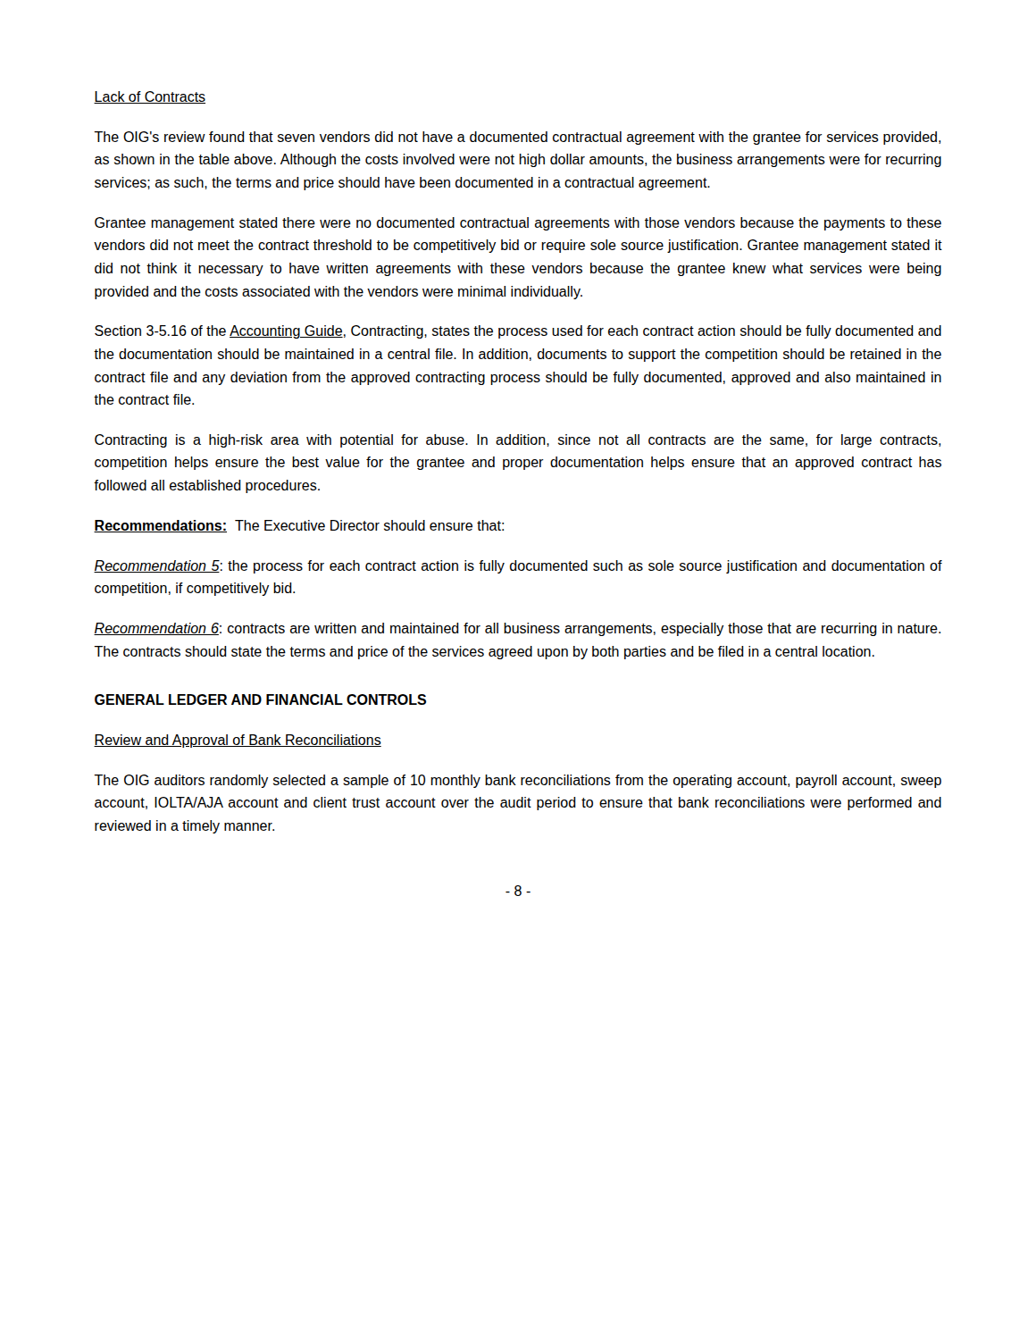Lack of Contracts
The OIG's review found that seven vendors did not have a documented contractual agreement with the grantee for services provided, as shown in the table above. Although the costs involved were not high dollar amounts, the business arrangements were for recurring services; as such, the terms and price should have been documented in a contractual agreement.
Grantee management stated there were no documented contractual agreements with those vendors because the payments to these vendors did not meet the contract threshold to be competitively bid or require sole source justification. Grantee management stated it did not think it necessary to have written agreements with these vendors because the grantee knew what services were being provided and the costs associated with the vendors were minimal individually.
Section 3-5.16 of the Accounting Guide, Contracting, states the process used for each contract action should be fully documented and the documentation should be maintained in a central file. In addition, documents to support the competition should be retained in the contract file and any deviation from the approved contracting process should be fully documented, approved and also maintained in the contract file.
Contracting is a high-risk area with potential for abuse. In addition, since not all contracts are the same, for large contracts, competition helps ensure the best value for the grantee and proper documentation helps ensure that an approved contract has followed all established procedures.
Recommendations: The Executive Director should ensure that:
Recommendation 5: the process for each contract action is fully documented such as sole source justification and documentation of competition, if competitively bid.
Recommendation 6: contracts are written and maintained for all business arrangements, especially those that are recurring in nature. The contracts should state the terms and price of the services agreed upon by both parties and be filed in a central location.
GENERAL LEDGER AND FINANCIAL CONTROLS
Review and Approval of Bank Reconciliations
The OIG auditors randomly selected a sample of 10 monthly bank reconciliations from the operating account, payroll account, sweep account, IOLTA/AJA account and client trust account over the audit period to ensure that bank reconciliations were performed and reviewed in a timely manner.
- 8 -